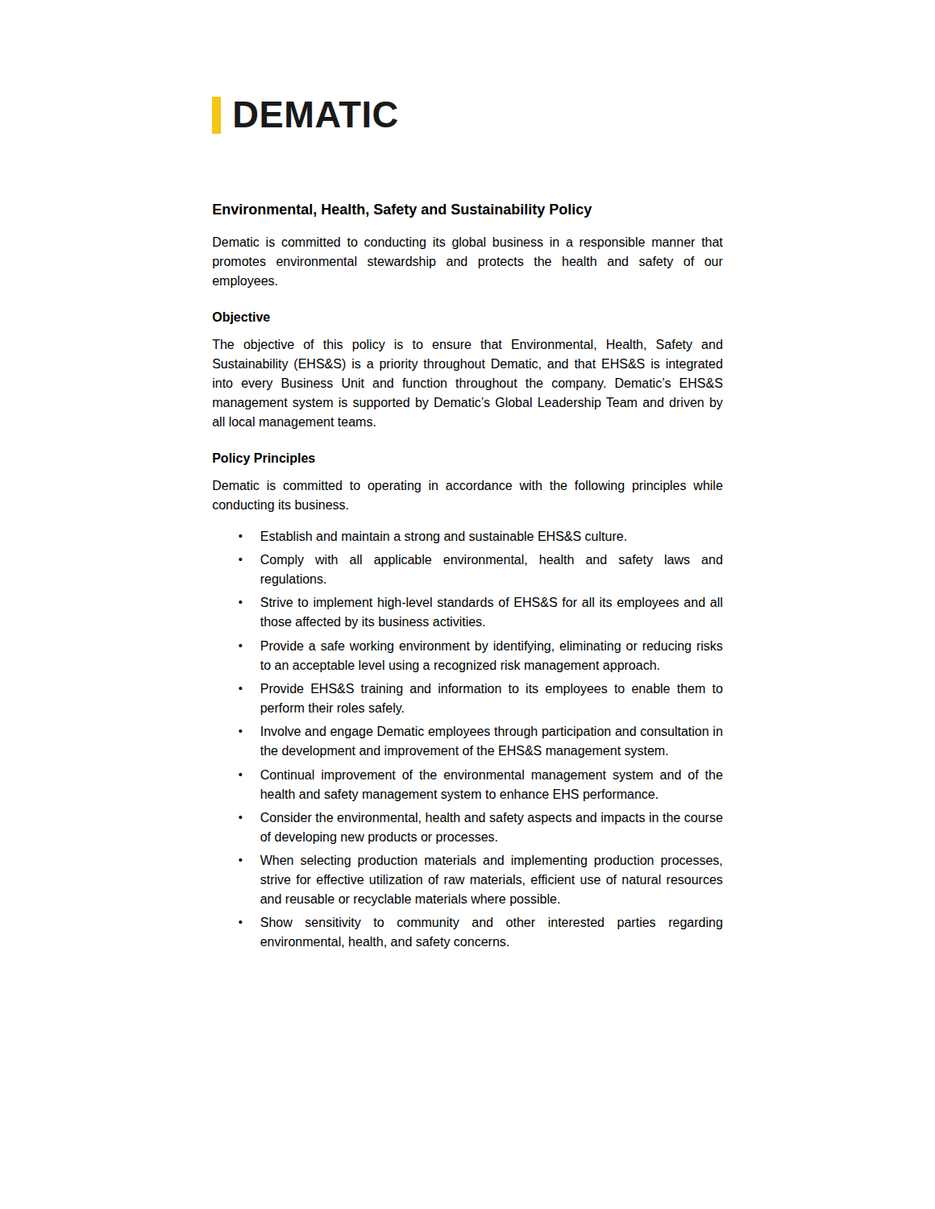DEMATIC
Environmental, Health, Safety and Sustainability Policy
Dematic is committed to conducting its global business in a responsible manner that promotes environmental stewardship and protects the health and safety of our employees.
Objective
The objective of this policy is to ensure that Environmental, Health, Safety and Sustainability (EHS&S) is a priority throughout Dematic, and that EHS&S is integrated into every Business Unit and function throughout the company. Dematic’s EHS&S management system is supported by Dematic’s Global Leadership Team and driven by all local management teams.
Policy Principles
Dematic is committed to operating in accordance with the following principles while conducting its business.
Establish and maintain a strong and sustainable EHS&S culture.
Comply with all applicable environmental, health and safety laws and regulations.
Strive to implement high-level standards of EHS&S for all its employees and all those affected by its business activities.
Provide a safe working environment by identifying, eliminating or reducing risks to an acceptable level using a recognized risk management approach.
Provide EHS&S training and information to its employees to enable them to perform their roles safely.
Involve and engage Dematic employees through participation and consultation in the development and improvement of the EHS&S management system.
Continual improvement of the environmental management system and of the health and safety management system to enhance EHS performance.
Consider the environmental, health and safety aspects and impacts in the course of developing new products or processes.
When selecting production materials and implementing production processes, strive for effective utilization of raw materials, efficient use of natural resources and reusable or recyclable materials where possible.
Show sensitivity to community and other interested parties regarding environmental, health, and safety concerns.